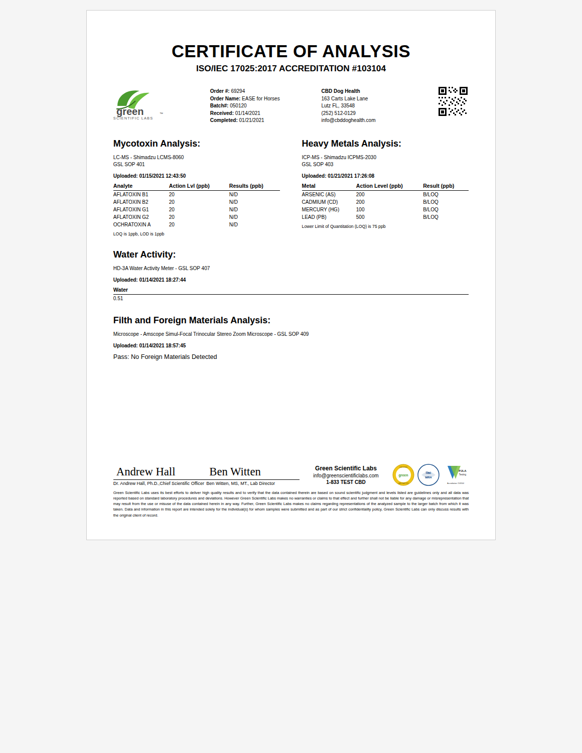CERTIFICATE OF ANALYSIS
ISO/IEC 17025:2017 ACCREDITATION #103104
green ™
SCIENTIFIC LABS
Order #: 69294
Order Name: EASE for Horses
Batch#: 050120
Received: 01/14/2021
Completed: 01/21/2021
CBD Dog Health
163 Carts Lake Lane
Lutz FL, 33548
(252) 512-0129
info@cbddoghealth.com
Mycotoxin Analysis:
LC-MS - Shimadzu LCMS-8060
GSL SOP 401
Uploaded: 01/15/2021 12:43:50
| Analyte | Action Lvl (ppb) | Results (ppb) |
| --- | --- | --- |
| AFLATOXIN B1 | 20 | N/D |
| AFLATOXIN B2 | 20 | N/D |
| AFLATOXIN G1 | 20 | N/D |
| AFLATOXIN G2 | 20 | N/D |
| OCHRATOXIN A | 20 | N/D |
LOQ is 1ppb, LOD is 1ppb
Heavy Metals Analysis:
ICP-MS - Shimadzu ICPMS-2030
GSL SOP 403
Uploaded: 01/21/2021 17:26:08
| Metal | Action Level (ppb) | Result (ppb) |
| --- | --- | --- |
| ARSENIC (AS) | 200 | B/LOQ |
| CADMIUM (CD) | 200 | B/LOQ |
| MERCURY (HG) | 100 | B/LOQ |
| LEAD (PB) | 500 | B/LOQ |
Lower Limit of Quantitation (LOQ) is 75 ppb
Water Activity:
HD-3A Water Activity Meter - GSL SOP 407
Uploaded: 01/14/2021 18:27:44
| Water |
| --- |
| 0.51 |
Filth and Foreign Materials Analysis:
Microscope - Amscope Simul-Focal Trinocular Stereo Zoom Microscope - GSL SOP 409
Uploaded: 01/14/2021 18:57:45
Pass: No Foreign Materials Detected
Andrew Hall
Dr. Andrew Hall, Ph.D.,Chief Scientific Officer
Ben Witten
Ben Witten, MS, MT., Lab Director
Green Scientific Labs
info@greenscientificlabs.com
1-833 TEST CBD
green CERTIFIED LABORATORY ilac MRA PJLA Testing Accreditation #103104
Green Scientific Labs uses its best efforts to deliver high quality results and to verify that the data contained therein are based on sound scientific judgment and levels listed are guidelines only and all data was reported based on standard laboratory procedures and deviations. However Green Scientific Labs makes no warranties or claims to that effect and further shall not be liable for any damage or misrepresentation that may result from the use or misuse of the data contained herein in any way. Further, Green Scientific Labs makes no claims regarding representations of the analyzed sample to the larger batch from which it was taken. Data and information in this report are intended solely for the individual(s) for whom samples were submitted and as part of our strict confidentiality policy, Green Scientific Labs can only discuss results with the original client of record.